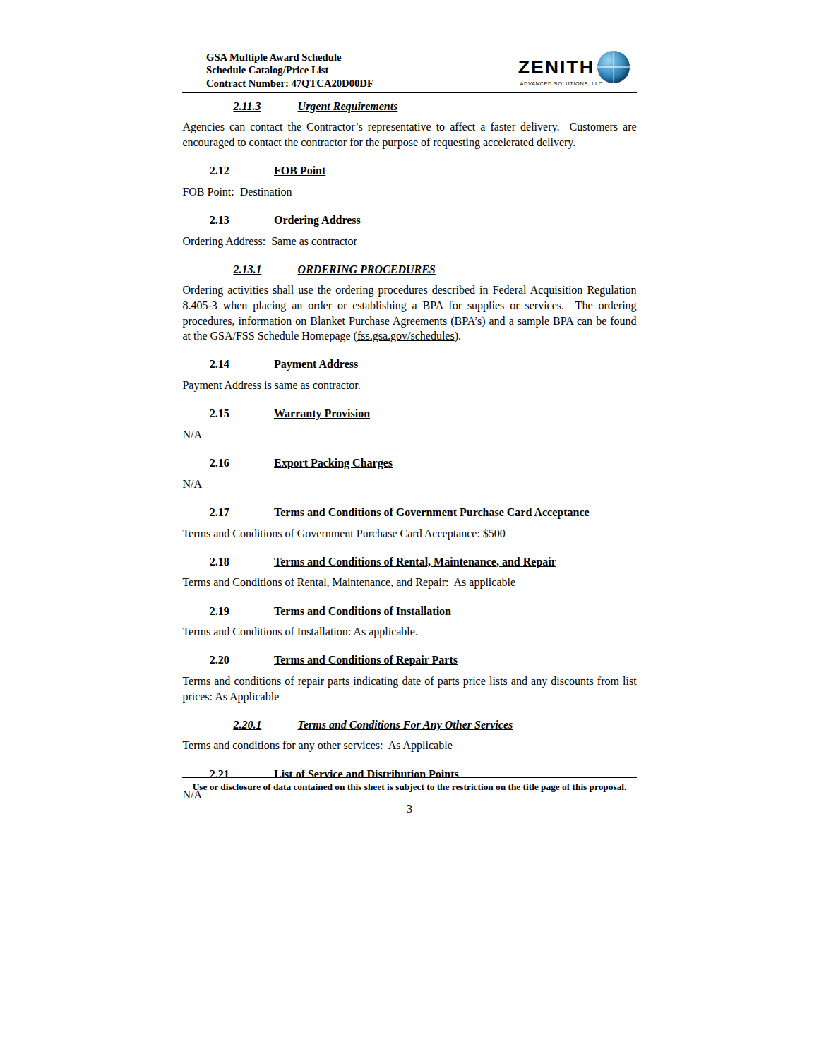GSA Multiple Award Schedule
Schedule Catalog/Price List
Contract Number: 47QTCA20D00DF
ZENITH ADVANCED SOLUTIONS, LLC
2.11.3 Urgent Requirements
Agencies can contact the Contractor’s representative to affect a faster delivery. Customers are encouraged to contact the contractor for the purpose of requesting accelerated delivery.
2.12 FOB Point
FOB Point: Destination
2.13 Ordering Address
Ordering Address: Same as contractor
2.13.1 ORDERING PROCEDURES
Ordering activities shall use the ordering procedures described in Federal Acquisition Regulation 8.405-3 when placing an order or establishing a BPA for supplies or services. The ordering procedures, information on Blanket Purchase Agreements (BPA’s) and a sample BPA can be found at the GSA/FSS Schedule Homepage (fss.gsa.gov/schedules).
2.14 Payment Address
Payment Address is same as contractor.
2.15 Warranty Provision
N/A
2.16 Export Packing Charges
N/A
2.17 Terms and Conditions of Government Purchase Card Acceptance
Terms and Conditions of Government Purchase Card Acceptance: $500
2.18 Terms and Conditions of Rental, Maintenance, and Repair
Terms and Conditions of Rental, Maintenance, and Repair: As applicable
2.19 Terms and Conditions of Installation
Terms and Conditions of Installation: As applicable.
2.20 Terms and Conditions of Repair Parts
Terms and conditions of repair parts indicating date of parts price lists and any discounts from list prices: As Applicable
2.20.1 Terms and Conditions For Any Other Services
Terms and conditions for any other services: As Applicable
2.21 List of Service and Distribution Points
N/A
Use or disclosure of data contained on this sheet is subject to the restriction on the title page of this proposal.
3